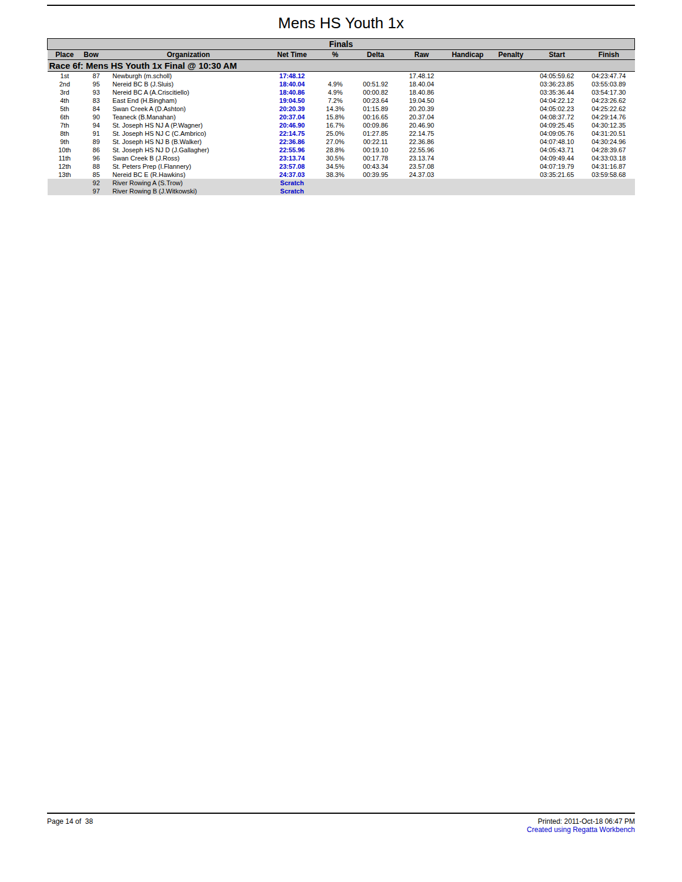Mens HS Youth 1x
| Finals |
| Place | Bow | Organization | Net Time | % | Delta | Raw | Handicap | Penalty | Start | Finish |
| Race 6f: Mens HS Youth 1x Final @ 10:30 AM |
| 1st | 87 | Newburgh (m.scholl) | 17:48.12 | | | 17.48.12 | | | 04:05:59.62 | 04:23:47.74 |
| 2nd | 95 | Nereid BC B (J.Sluis) | 18:40.04 | 4.9% | 00:51.92 | 18.40.04 | | | 03:36:23.85 | 03:55:03.89 |
| 3rd | 93 | Nereid BC A (A.Criscitiello) | 18:40.86 | 4.9% | 00:00.82 | 18.40.86 | | | 03:35:36.44 | 03:54:17.30 |
| 4th | 83 | East End (H.Bingham) | 19:04.50 | 7.2% | 00:23.64 | 19.04.50 | | | 04:04:22.12 | 04:23:26.62 |
| 5th | 84 | Swan Creek A (D.Ashton) | 20:20.39 | 14.3% | 01:15.89 | 20.20.39 | | | 04:05:02.23 | 04:25:22.62 |
| 6th | 90 | Teaneck (B.Manahan) | 20:37.04 | 15.8% | 00:16.65 | 20.37.04 | | | 04:08:37.72 | 04:29:14.76 |
| 7th | 94 | St. Joseph HS NJ A (P.Wagner) | 20:46.90 | 16.7% | 00:09.86 | 20.46.90 | | | 04:09:25.45 | 04:30:12.35 |
| 8th | 91 | St. Joseph HS NJ C (C.Ambrico) | 22:14.75 | 25.0% | 01:27.85 | 22.14.75 | | | 04:09:05.76 | 04:31:20.51 |
| 9th | 89 | St. Joseph HS NJ B (B.Walker) | 22:36.86 | 27.0% | 00:22.11 | 22.36.86 | | | 04:07:48.10 | 04:30:24.96 |
| 10th | 86 | St. Joseph HS NJ D (J.Gallagher) | 22:55.96 | 28.8% | 00:19.10 | 22.55.96 | | | 04:05:43.71 | 04:28:39.67 |
| 11th | 96 | Swan Creek B (J.Ross) | 23:13.74 | 30.5% | 00:17.78 | 23.13.74 | | | 04:09:49.44 | 04:33:03.18 |
| 12th | 88 | St. Peters Prep (I.Flannery) | 23:57.08 | 34.5% | 00:43.34 | 23.57.08 | | | 04:07:19.79 | 04:31:16.87 |
| 13th | 85 | Nereid BC E (R.Hawkins) | 24:37.03 | 38.3% | 00:39.95 | 24.37.03 | | | 03:35:21.65 | 03:59:58.68 |
| | 92 | River Rowing A (S.Trow) | Scratch | | | | | | | |
| | 97 | River Rowing B (J.Witkowski) | Scratch | | | | | | | |
Page 14 of 38
Printed: 2011-Oct-18 06:47 PM
Created using Regatta Workbench